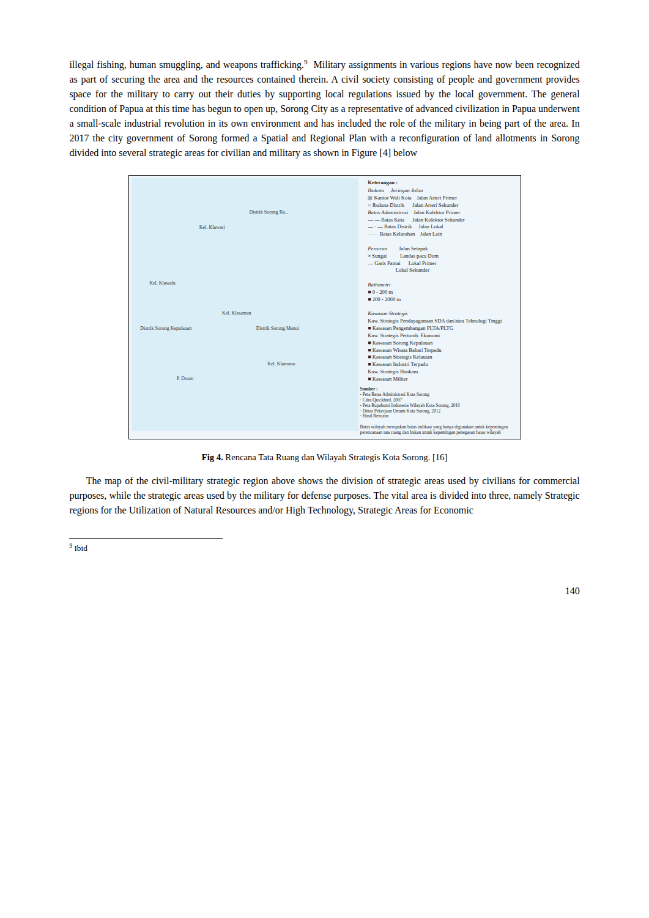illegal fishing, human smuggling, and weapons trafficking.9 Military assignments in various regions have now been recognized as part of securing the area and the resources contained therein. A civil society consisting of people and government provides space for the military to carry out their duties by supporting local regulations issued by the local government. The general condition of Papua at this time has begun to open up, Sorong City as a representative of advanced civilization in Papua underwent a small-scale industrial revolution in its own environment and has included the role of the military in being part of the area. In 2017 the city government of Sorong formed a Spatial and Regional Plan with a reconfiguration of land allotments in Sorong divided into several strategic areas for civilian and military as shown in Figure [4] below
Kel. Klawasi Distrik Sorong Ba... Kel. Klawalu Distrik Sorong Kepulauan Kel. Klasaman Distrik Sorong Manoi Kel. Klamono P. Doom
Keterangan :
Ibukota Jaringan Jalan
◎ Kantor Wali Kota Jalan Arteri Primer
○ Ibukota Distrik Jalan Arteri Sekunder
Batas Administrasi Jalan Kolektor Primer
— — Batas Kota Jalan Kolektor Sekunder
— · — Batas Distrik Jalan Lokal
······ Batas Kelurahan Jalan Lain
Perairan Jalan Setapak
≈ Sungai Landas pacu Dom
— Garis Pantai Lokal Primer
Lokal Sekunder
Bathimetri
■ 0 - 200 m
■ 200 - 2000 m
Kawasan Strategis
Kaw. Strategis Pendayagunaan SDA dan/atau Teknologi Tinggi
■ Kawasan Pengembangan PLTA/PLTG
Kaw. Strategis Pertumb. Ekonomi
■ Kawasan Sorong Kepulauan
■ Kawasan Wisata Bahari Terpadu
■ Kawasan Strategis Kelautan
■ Kawasan Industri Terpadu
Kaw. Strategis Hankam
■ Kawasan Militer
Sumber :
- Peta Batas Administrasi Kota Sorong
- Citra Quickbird, 2007
- Peta Rupabumi Indonesia Wilayah Kota Sorong, 2010
- Dinas Pekerjaan Umum Kota Sorong, 2012
- Hasil Rencana
Batas wilayah merupakan batas indikasi yang hanya digunakan untuk kepentingan perencanaan tata ruang dan bukan untuk kepentingan penegasan batas wilayah
Fig 4. Rencana Tata Ruang dan Wilayah Strategis Kota Sorong. [16]
The map of the civil-military strategic region above shows the division of strategic areas used by civilians for commercial purposes, while the strategic areas used by the military for defense purposes. The vital area is divided into three, namely Strategic regions for the Utilization of Natural Resources and/or High Technology, Strategic Areas for Economic
9 Ibid
140